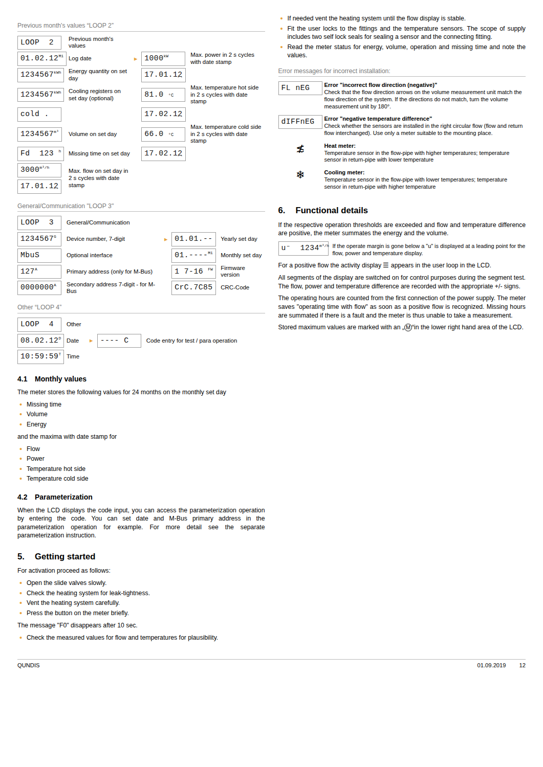Previous month's values “LOOP 2”
| LOOP 2 | Previous month's values | | | |
| 01.02.12 M1 | Log date | ▸ | 1000 kW | Max. power in 2 s cycles with date stamp |
| 1234567 kWh | Energy quantity on set day | | 17.01.12 | |
| 1234567 kWh | Cooling registers on set day (optional) | | 81.0 °C | Max. temperature hot side in 2 s cycles with date stamp |
| cold . | | | 17.02.12 | |
| 1234567 m³ | Volume on set day | | 66.0 °C | Max. temperature cold side in 2 s cycles with date stamp |
| Fd 123 h | Missing time on set day | | 17.02.12 | |
| 3000 m³/h | Max. flow on set day in 2 s cycles with date stamp | | | |
| 17.01.12 | | | |
General/Communication "LOOP 3"
| LOOP 3 | General/Communication | | | |
| 1234567 G | Device number, 7-digit | ▸ | 01.01.-- | Yearly set day |
| MbuS | Optional interface | | 01.---- M1 | Monthly set day |
| 127 A | Primary address (only for M-Bus) | | 1 7-16 FW | Firmware version |
| 0000000 A | Secondary address 7-digit - for M-Bus | | CrC.7C85 | CRC-Code |
Other “LOOP 4”
| LOOP 4 | Other | | | |
| 08.02.12 D | Date | ▸ | ---- C | Code entry for test / para operation |
| 10:59:59 T | Time | | | |
4.1 Monthly values
The meter stores the following values for 24 months on the monthly set day
Missing time
Volume
Energy
and the maxima with date stamp for
Flow
Power
Temperature hot side
Temperature cold side
4.2 Parameterization
When the LCD displays the code input, you can access the parameterization operation by entering the code. You can set date and M-Bus primary address in the parameterization operation for example. For more detail see the separate parameterization instruction.
5. Getting started
For activation proceed as follows:
Open the slide valves slowly.
Check the heating system for leak-tightness.
Vent the heating system carefully.
Press the button on the meter briefly.
The message "F0" disappears after 10 sec.
Check the measured values for flow and temperatures for plausibility.
If needed vent the heating system until the flow display is stable.
Fit the user locks to the fittings and the temperature sensors. The scope of supply includes two self lock seals for sealing a sensor and the connecting fitting.
Read the meter status for energy, volume, operation and missing time and note the values.
Error messages for incorrect installation:
| FL nEG | Error "incorrect flow direction (negative)" Check that the flow direction arrows on the volume measurement unit match the flow direction of the system. If the directions do not match, turn the volume measurement unit by 180°. |
| dIFFnEG | Error "negative temperature difference" Check whether the sensors are installed in the right circular flow (flow and return flow interchanged). Use only a meter suitable to the mounting place. |
| ≴ | Heat meter: Temperature sensor in the flow-pipe with higher temperatures; temperature sensor in return-pipe with lower temperature |
| ❄ | Cooling meter: Temperature sensor in the flow-pipe with lower temperatures; temperature sensor in return-pipe with higher temperature |
6. Functional details
If the respective operation thresholds are exceeded and flow and temperature difference are positive, the meter summates the energy and the volume.
u⁻ 1234m³/h If the operate margin is gone below a "u" is displayed at a leading point for the flow, power and temperature display.
For a positive flow the activity display ☰ appears in the user loop in the LCD.
All segments of the display are switched on for control purposes during the segment test. The flow, power and temperature difference are recorded with the appropriate +/- signs.
The operating hours are counted from the first connection of the power supply. The meter saves "operating time with flow" as soon as a positive flow is recognized. Missing hours are summated if there is a fault and the meter is thus unable to take a measurement.
Stored maximum values are marked with an „M“in the lower right hand area of the LCD.
QUNDIS
01.09.201912